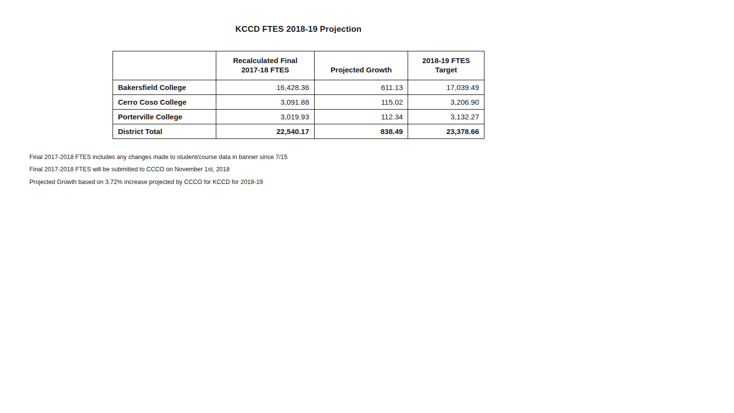KCCD FTES 2018-19 Projection
| | Recalculated Final 2017-18 FTES | Projected Growth | 2018-19 FTES Target |
| --- | --- | --- | --- |
| Bakersfield College | 16,428.36 | 611.13 | 17,039.49 |
| Cerro Coso College | 3,091.88 | 115.02 | 3,206.90 |
| Porterville College | 3,019.93 | 112.34 | 3,132.27 |
| District Total | 22,540.17 | 838.49 | 23,378.66 |
Final 2017-2018 FTES includes any changes made to student/course data in banner since 7/15
Final 2017-2018 FTES will be submitted to CCCO on November 1st, 2018
Projected Growth based on 3.72% increase projected by CCCO for KCCD for 2018-19